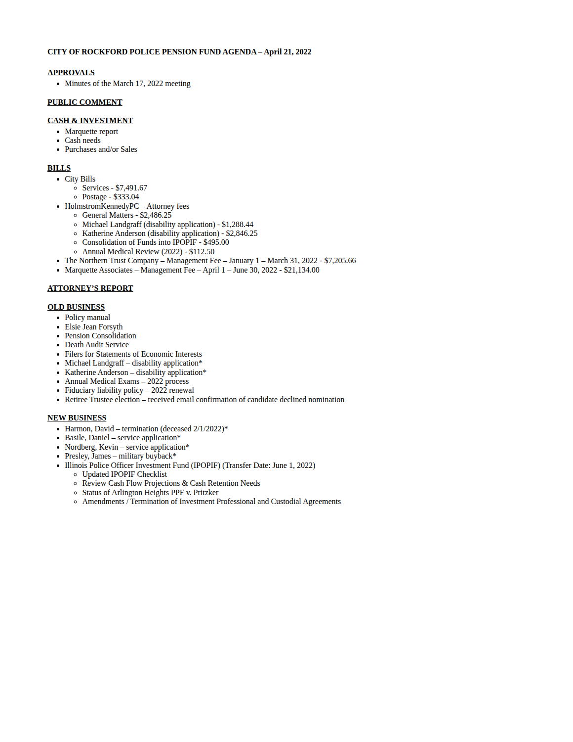CITY OF ROCKFORD POLICE PENSION FUND AGENDA – April 21, 2022
APPROVALS
Minutes of the March 17, 2022 meeting
PUBLIC COMMENT
CASH & INVESTMENT
Marquette report
Cash needs
Purchases and/or Sales
BILLS
City Bills
Services - $7,491.67
Postage - $333.04
HolmstromKennedyPC – Attorney fees
General Matters - $2,486.25
Michael Landgraff (disability application) - $1,288.44
Katherine Anderson (disability application) - $2,846.25
Consolidation of Funds into IPOPIF - $495.00
Annual Medical Review (2022) - $112.50
The Northern Trust Company – Management Fee – January 1 – March 31, 2022 - $7,205.66
Marquette Associates – Management Fee – April 1 – June 30, 2022 - $21,134.00
ATTORNEY’S REPORT
OLD BUSINESS
Policy manual
Elsie Jean Forsyth
Pension Consolidation
Death Audit Service
Filers for Statements of Economic Interests
Michael Landgraff – disability application*
Katherine Anderson – disability application*
Annual Medical Exams – 2022 process
Fiduciary liability policy – 2022 renewal
Retiree Trustee election – received email confirmation of candidate declined nomination
NEW BUSINESS
Harmon, David – termination (deceased 2/1/2022)*
Basile, Daniel – service application*
Nordberg, Kevin – service application*
Presley, James – military buyback*
Illinois Police Officer Investment Fund (IPOPIF) (Transfer Date: June 1, 2022)
Updated IPOPIF Checklist
Review Cash Flow Projections & Cash Retention Needs
Status of Arlington Heights PPF v. Pritzker
Amendments / Termination of Investment Professional and Custodial Agreements